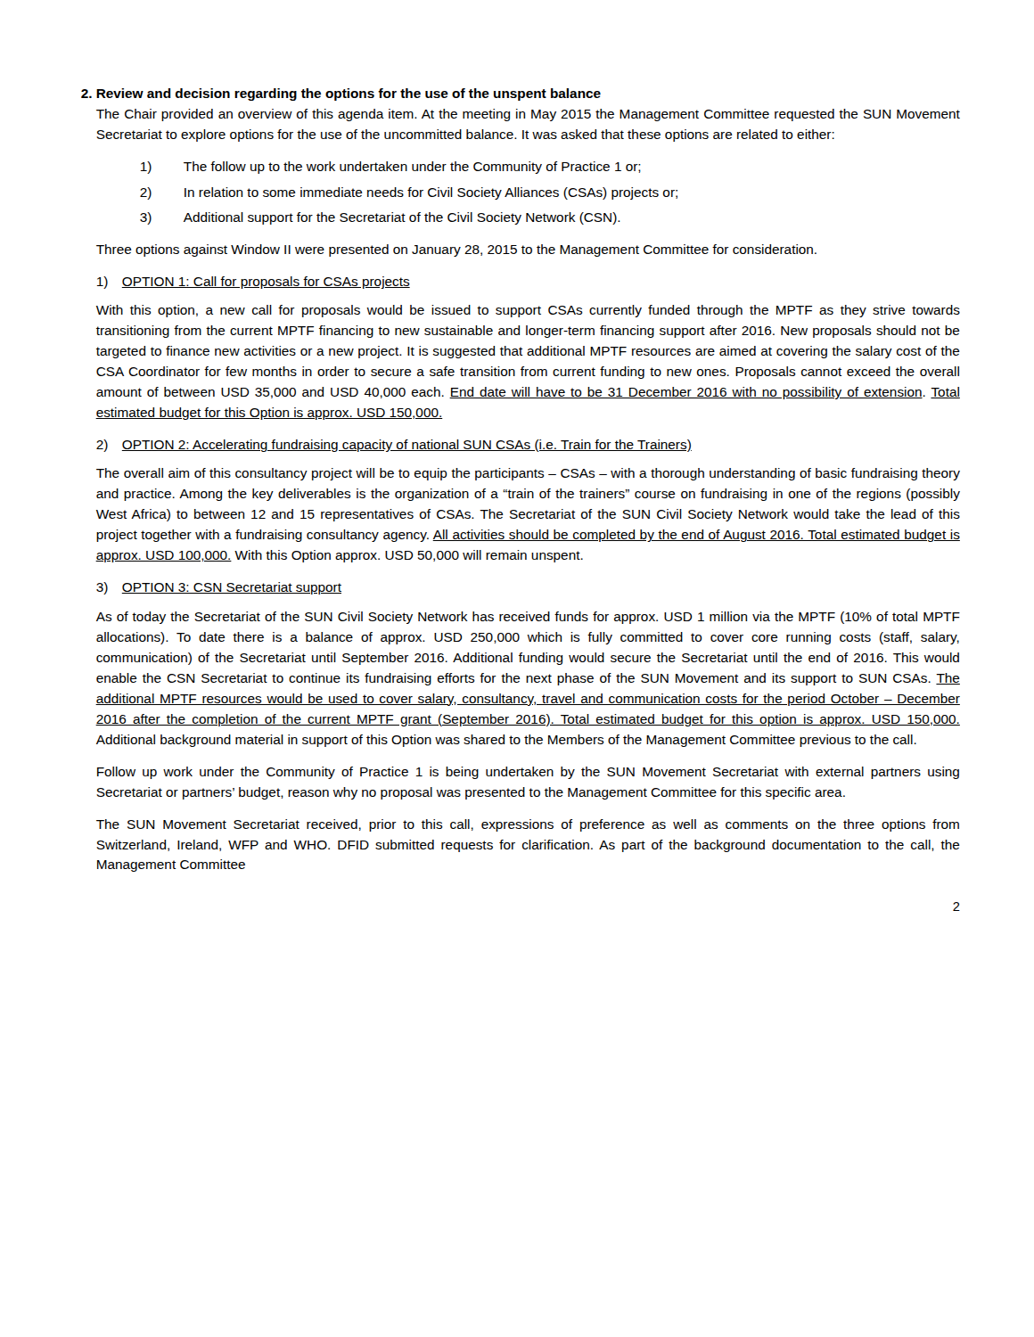Review and decision regarding the options for the use of the unspent balance
The Chair provided an overview of this agenda item. At the meeting in May 2015 the Management Committee requested the SUN Movement Secretariat to explore options for the use of the uncommitted balance. It was asked that these options are related to either:
1) The follow up to the work undertaken under the Community of Practice 1 or;
2) In relation to some immediate needs for Civil Society Alliances (CSAs) projects or;
3) Additional support for the Secretariat of the Civil Society Network (CSN).
Three options against Window II were presented on January 28, 2015 to the Management Committee for consideration.
1) OPTION 1: Call for proposals for CSAs projects
With this option, a new call for proposals would be issued to support CSAs currently funded through the MPTF as they strive towards transitioning from the current MPTF financing to new sustainable and longer-term financing support after 2016. New proposals should not be targeted to finance new activities or a new project. It is suggested that additional MPTF resources are aimed at covering the salary cost of the CSA Coordinator for few months in order to secure a safe transition from current funding to new ones. Proposals cannot exceed the overall amount of between USD 35,000 and USD 40,000 each. End date will have to be 31 December 2016 with no possibility of extension. Total estimated budget for this Option is approx. USD 150,000.
2) OPTION 2: Accelerating fundraising capacity of national SUN CSAs (i.e. Train for the Trainers)
The overall aim of this consultancy project will be to equip the participants – CSAs – with a thorough understanding of basic fundraising theory and practice. Among the key deliverables is the organization of a “train of the trainers” course on fundraising in one of the regions (possibly West Africa) to between 12 and 15 representatives of CSAs. The Secretariat of the SUN Civil Society Network would take the lead of this project together with a fundraising consultancy agency. All activities should be completed by the end of August 2016. Total estimated budget is approx. USD 100,000. With this Option approx. USD 50,000 will remain unspent.
3) OPTION 3: CSN Secretariat support
As of today the Secretariat of the SUN Civil Society Network has received funds for approx. USD 1 million via the MPTF (10% of total MPTF allocations). To date there is a balance of approx. USD 250,000 which is fully committed to cover core running costs (staff, salary, communication) of the Secretariat until September 2016. Additional funding would secure the Secretariat until the end of 2016. This would enable the CSN Secretariat to continue its fundraising efforts for the next phase of the SUN Movement and its support to SUN CSAs. The additional MPTF resources would be used to cover salary, consultancy, travel and communication costs for the period October – December 2016 after the completion of the current MPTF grant (September 2016). Total estimated budget for this option is approx. USD 150,000. Additional background material in support of this Option was shared to the Members of the Management Committee previous to the call.
Follow up work under the Community of Practice 1 is being undertaken by the SUN Movement Secretariat with external partners using Secretariat or partners’ budget, reason why no proposal was presented to the Management Committee for this specific area.
The SUN Movement Secretariat received, prior to this call, expressions of preference as well as comments on the three options from Switzerland, Ireland, WFP and WHO. DFID submitted requests for clarification. As part of the background documentation to the call, the Management Committee
2